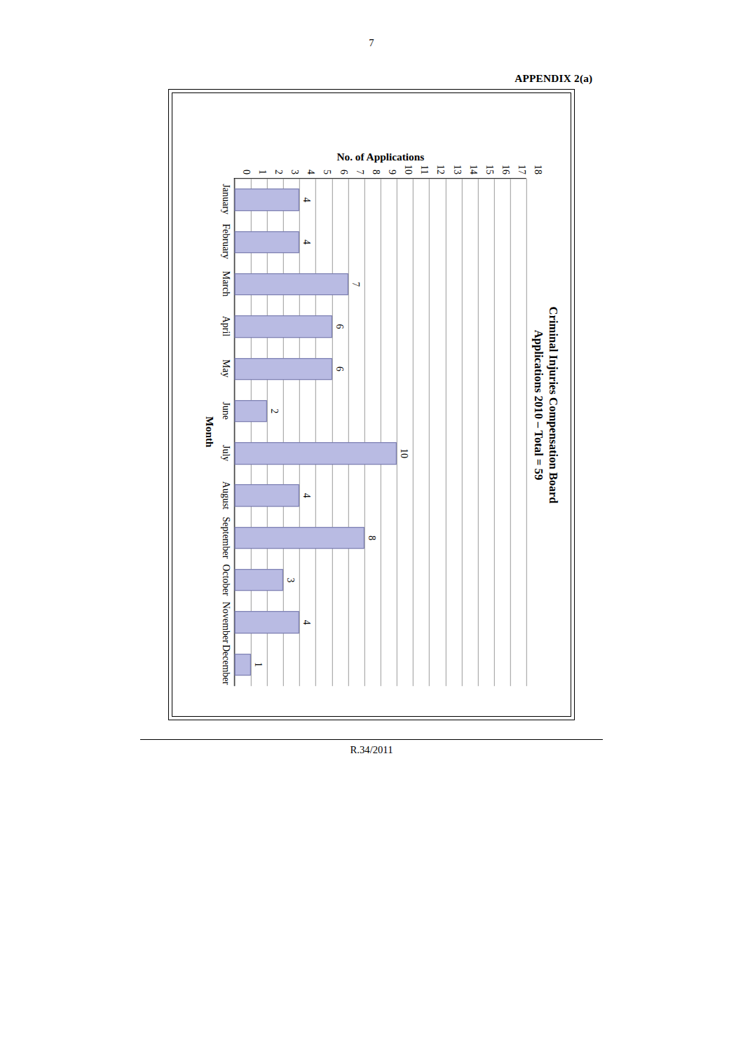7
APPENDIX 2(a)
Criminal Injuries Compensation Board
Applications 2010 – Total = 59
No. of Applications
0
1
2
3
4
5
6
7
8
9
10
11
12
13
14
15
16
17
18
4
4
7
6
6
2
10
4
8
3
4
1
January February March April May June July August September October November December
Month
R.34/2011